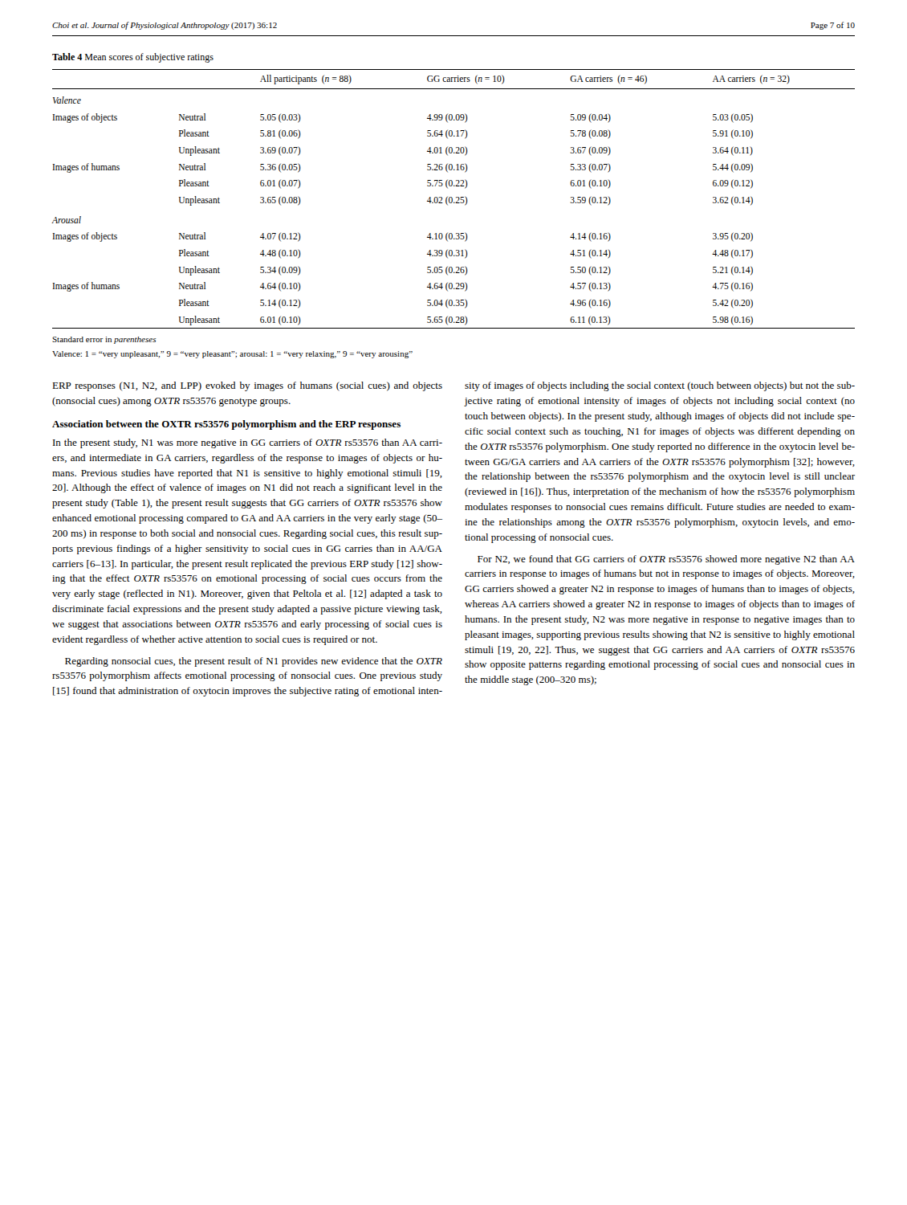Choi et al. Journal of Physiological Anthropology (2017) 36:12
Page 7 of 10
Table 4 Mean scores of subjective ratings
| | | All participants ( n = 88) | GG carriers ( n = 10) | GA carriers ( n = 46) | AA carriers ( n = 32) |
| --- | --- | --- | --- | --- | --- |
| Valence |
| Images of objects | Neutral | 5.05 (0.03) | 4.99 (0.09) | 5.09 (0.04) | 5.03 (0.05) |
| | Pleasant | 5.81 (0.06) | 5.64 (0.17) | 5.78 (0.08) | 5.91 (0.10) |
| | Unpleasant | 3.69 (0.07) | 4.01 (0.20) | 3.67 (0.09) | 3.64 (0.11) |
| Images of humans | Neutral | 5.36 (0.05) | 5.26 (0.16) | 5.33 (0.07) | 5.44 (0.09) |
| | Pleasant | 6.01 (0.07) | 5.75 (0.22) | 6.01 (0.10) | 6.09 (0.12) |
| | Unpleasant | 3.65 (0.08) | 4.02 (0.25) | 3.59 (0.12) | 3.62 (0.14) |
| Arousal |
| Images of objects | Neutral | 4.07 (0.12) | 4.10 (0.35) | 4.14 (0.16) | 3.95 (0.20) |
| | Pleasant | 4.48 (0.10) | 4.39 (0.31) | 4.51 (0.14) | 4.48 (0.17) |
| | Unpleasant | 5.34 (0.09) | 5.05 (0.26) | 5.50 (0.12) | 5.21 (0.14) |
| Images of humans | Neutral | 4.64 (0.10) | 4.64 (0.29) | 4.57 (0.13) | 4.75 (0.16) |
| | Pleasant | 5.14 (0.12) | 5.04 (0.35) | 4.96 (0.16) | 5.42 (0.20) |
| | Unpleasant | 6.01 (0.10) | 5.65 (0.28) | 6.11 (0.13) | 5.98 (0.16) |
Standard error in parentheses
Valence: 1 = “very unpleasant,” 9 = “very pleasant”; arousal: 1 = “very relaxing,” 9 = “very arousing”
ERP responses (N1, N2, and LPP) evoked by images of humans (social cues) and objects (nonsocial cues) among OXTR rs53576 genotype groups.
Association between the OXTR rs53576 polymorphism and the ERP responses
In the present study, N1 was more negative in GG carriers of OXTR rs53576 than AA carriers, and intermediate in GA carriers, regardless of the response to images of objects or humans. Previous studies have reported that N1 is sensitive to highly emotional stimuli [19, 20]. Although the effect of valence of images on N1 did not reach a significant level in the present study (Table 1), the present result suggests that GG carriers of OXTR rs53576 show enhanced emotional processing compared to GA and AA carriers in the very early stage (50–200 ms) in response to both social and nonsocial cues. Regarding social cues, this result supports previous findings of a higher sensitivity to social cues in GG carries than in AA/GA carriers [6–13]. In particular, the present result replicated the previous ERP study [12] showing that the effect OXTR rs53576 on emotional processing of social cues occurs from the very early stage (reflected in N1). Moreover, given that Peltola et al. [12] adapted a task to discriminate facial expressions and the present study adapted a passive picture viewing task, we suggest that associations between OXTR rs53576 and early processing of social cues is evident regardless of whether active attention to social cues is required or not.
Regarding nonsocial cues, the present result of N1 provides new evidence that the OXTR rs53576 polymorphism affects emotional processing of nonsocial cues. One previous study [15] found that administration of oxytocin improves the subjective rating of emotional intensity of images of objects including the social context (touch between objects) but not the subjective rating of emotional intensity of images of objects not including social context (no touch between objects). In the present study, although images of objects did not include specific social context such as touching, N1 for images of objects was different depending on the OXTR rs53576 polymorphism. One study reported no difference in the oxytocin level between GG/GA carriers and AA carriers of the OXTR rs53576 polymorphism [32]; however, the relationship between the rs53576 polymorphism and the oxytocin level is still unclear (reviewed in [16]). Thus, interpretation of the mechanism of how the rs53576 polymorphism modulates responses to nonsocial cues remains difficult. Future studies are needed to examine the relationships among the OXTR rs53576 polymorphism, oxytocin levels, and emotional processing of nonsocial cues.
For N2, we found that GG carriers of OXTR rs53576 showed more negative N2 than AA carriers in response to images of humans but not in response to images of objects. Moreover, GG carriers showed a greater N2 in response to images of humans than to images of objects, whereas AA carriers showed a greater N2 in response to images of objects than to images of humans. In the present study, N2 was more negative in response to negative images than to pleasant images, supporting previous results showing that N2 is sensitive to highly emotional stimuli [19, 20, 22]. Thus, we suggest that GG carriers and AA carriers of OXTR rs53576 show opposite patterns regarding emotional processing of social cues and nonsocial cues in the middle stage (200–320 ms);